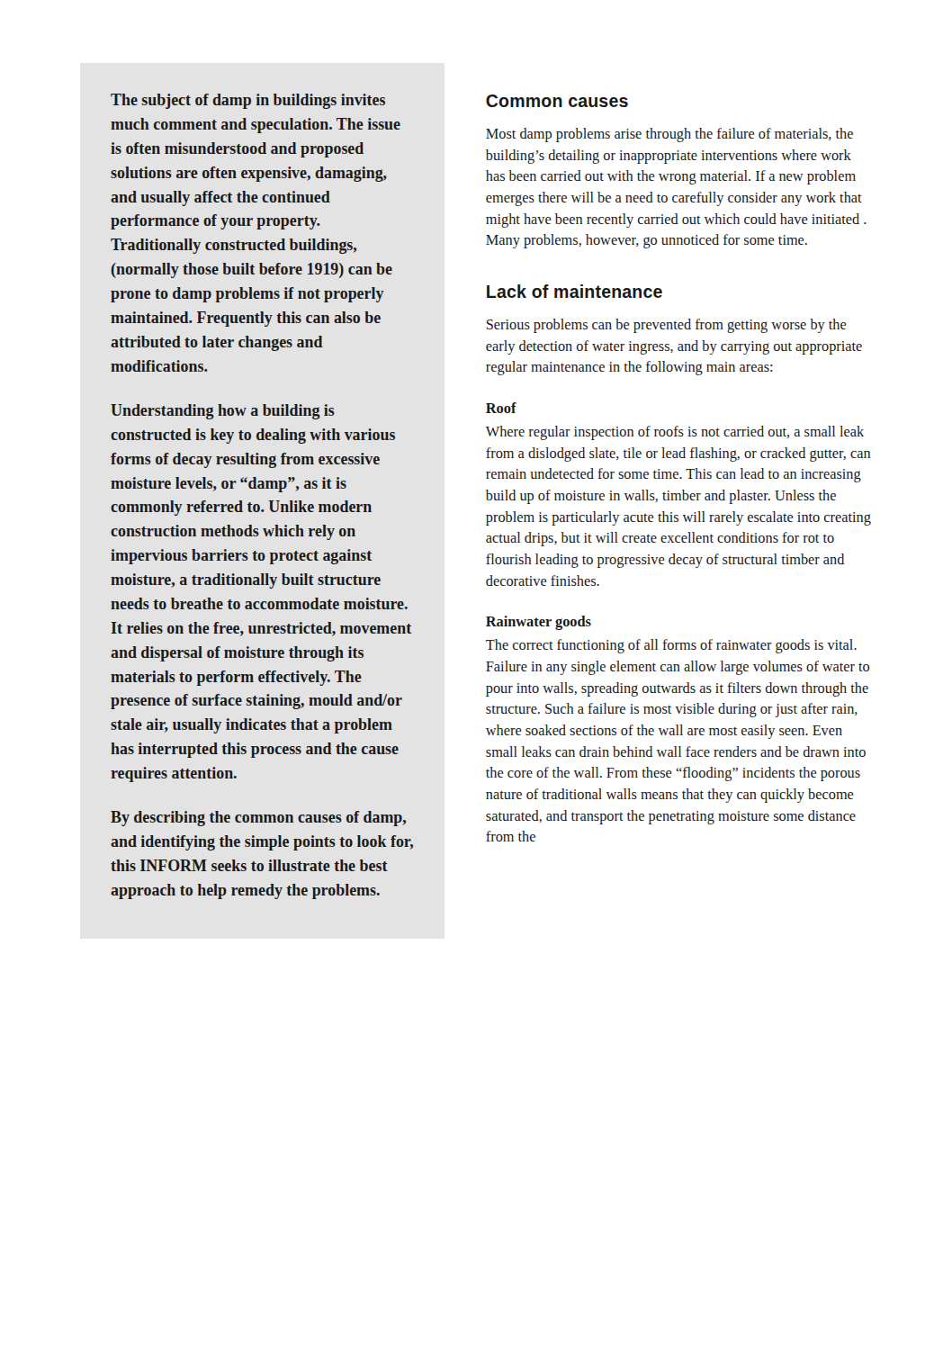The subject of damp in buildings invites much comment and speculation. The issue is often misunderstood and proposed solutions are often expensive, damaging, and usually affect the continued performance of your property. Traditionally constructed buildings, (normally those built before 1919) can be prone to damp problems if not properly maintained. Frequently this can also be attributed to later changes and modifications.
Understanding how a building is constructed is key to dealing with various forms of decay resulting from excessive moisture levels, or “damp”, as it is commonly referred to. Unlike modern construction methods which rely on impervious barriers to protect against moisture, a traditionally built structure needs to breathe to accommodate moisture. It relies on the free, unrestricted, movement and dispersal of moisture through its materials to perform effectively. The presence of surface staining, mould and/or stale air, usually indicates that a problem has interrupted this process and the cause requires attention.
By describing the common causes of damp, and identifying the simple points to look for, this INFORM seeks to illustrate the best approach to help remedy the problems.
Common causes
Most damp problems arise through the failure of materials, the building’s detailing or inappropriate interventions where work has been carried out with the wrong material. If a new problem emerges there will be a need to carefully consider any work that might have been recently carried out which could have initiated . Many problems, however, go unnoticed for some time.
Lack of maintenance
Serious problems can be prevented from getting worse by the early detection of water ingress, and by carrying out appropriate regular maintenance in the following main areas:
Roof
Where regular inspection of roofs is not carried out, a small leak from a dislodged slate, tile or lead flashing, or cracked gutter, can remain undetected for some time. This can lead to an increasing build up of moisture in walls, timber and plaster. Unless the problem is particularly acute this will rarely escalate into creating actual drips, but it will create excellent conditions for rot to flourish leading to progressive decay of structural timber and decorative finishes.
Rainwater goods
The correct functioning of all forms of rainwater goods is vital. Failure in any single element can allow large volumes of water to pour into walls, spreading outwards as it filters down through the structure. Such a failure is most visible during or just after rain, where soaked sections of the wall are most easily seen. Even small leaks can drain behind wall face renders and be drawn into the core of the wall. From these “flooding” incidents the porous nature of traditional walls means that they can quickly become saturated, and transport the penetrating moisture some distance from the